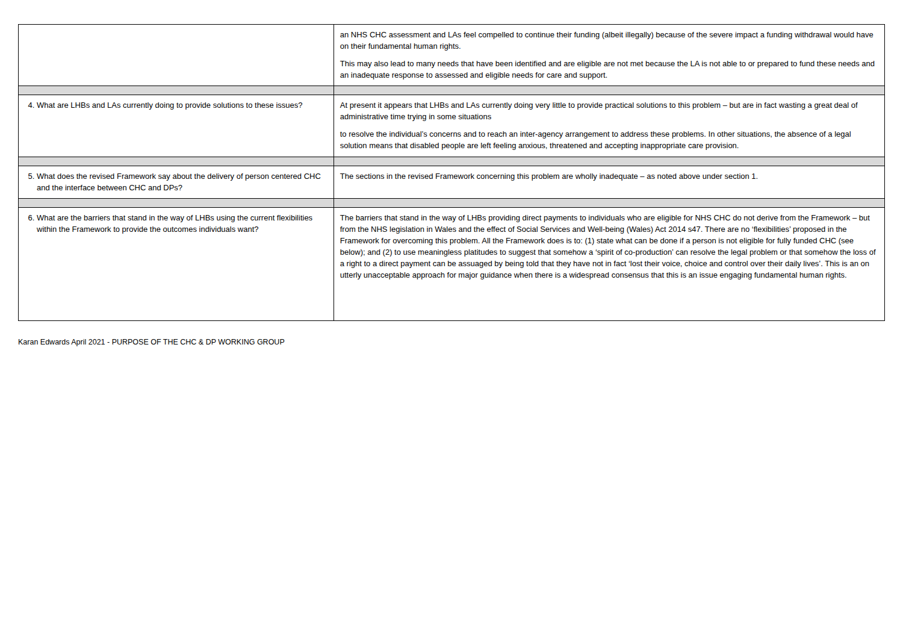| | an NHS CHC assessment and LAs feel compelled to continue their funding (albeit illegally) because of the severe impact a funding withdrawal would have on their fundamental human rights. This may also lead to many needs that have been identified and are eligible are not met because the LA is not able to or prepared to fund these needs and an inadequate response to assessed and eligible needs for care and support. |
| What are LHBs and LAs currently doing to provide solutions to these issues? | At present it appears that LHBs and LAs currently doing very little to provide practical solutions to this problem – but are in fact wasting a great deal of administrative time trying in some situations to resolve the individual’s concerns and to reach an inter-agency arrangement to address these problems. In other situations, the absence of a legal solution means that disabled people are left feeling anxious, threatened and accepting inappropriate care provision. |
| What does the revised Framework say about the delivery of person centered CHC and the interface between CHC and DPs? | The sections in the revised Framework concerning this problem are wholly inadequate – as noted above under section 1. |
| What are the barriers that stand in the way of LHBs using the current flexibilities within the Framework to provide the outcomes individuals want? | The barriers that stand in the way of LHBs providing direct payments to individuals who are eligible for NHS CHC do not derive from the Framework – but from the NHS legislation in Wales and the effect of Social Services and Well-being (Wales) Act 2014 s47. There are no ‘flexibilities’ proposed in the Framework for overcoming this problem. All the Framework does is to: (1) state what can be done if a person is not eligible for fully funded CHC (see below); and (2) to use meaningless platitudes to suggest that somehow a ‘spirit of co-production’ can resolve the legal problem or that somehow the loss of a right to a direct payment can be assuaged by being told that they have not in fact ‘lost their voice, choice and control over their daily lives’. This is an on utterly unacceptable approach for major guidance when there is a widespread consensus that this is an issue engaging fundamental human rights. |
Karan Edwards April 2021 - PURPOSE OF THE CHC & DP WORKING GROUP